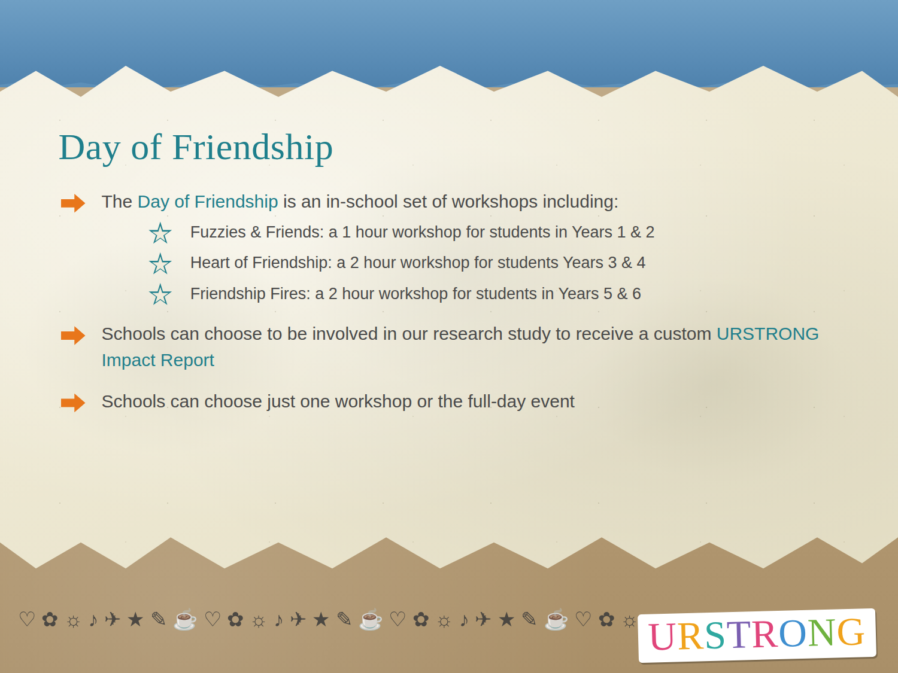♡ ✿ ☼ ♪ ✈ ★ ✎ ☕ ♡ ✿ ☼ ♪ ✈ ★ ✎ ☕ ♡ ✿ ☼ ♪ ✈ ★ ✎ ☕ ♡ ✿ ☼ ♪
Day of Friendship
The Day of Friendship is an in-school set of workshops including:
Fuzzies & Friends: a 1 hour workshop for students in Years 1 & 2
Heart of Friendship: a 2 hour workshop for students Years 3 & 4
Friendship Fires: a 2 hour workshop for students in Years 5 & 6
Schools can choose to be involved in our research study to receive a custom URSTRONG Impact Report
Schools can choose just one workshop or the full-day event
URSTRONG